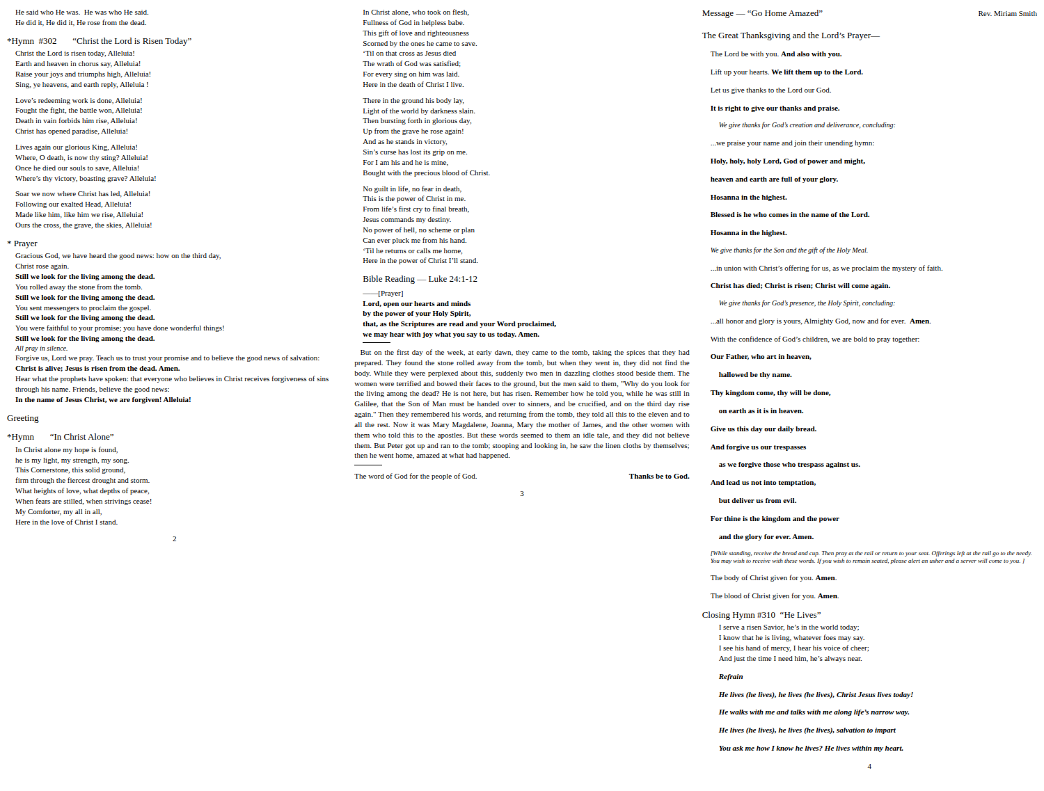He said who He was. He was who He said.
He did it, He did it, He rose from the dead.
*Hymn #302 “Christ the Lord is Risen Today”
Christ the Lord is risen today, Alleluia!
Earth and heaven in chorus say, Alleluia!
Raise your joys and triumphs high, Alleluia!
Sing, ye heavens, and earth reply, Alleluia !
Love’s redeeming work is done, Alleluia!
Fought the fight, the battle won, Alleluia!
Death in vain forbids him rise, Alleluia!
Christ has opened paradise, Alleluia!
Lives again our glorious King, Alleluia!
Where, O death, is now thy sting? Alleluia!
Once he died our souls to save, Alleluia!
Where’s thy victory, boasting grave? Alleluia!
Soar we now where Christ has led, Alleluia!
Following our exalted Head, Alleluia!
Made like him, like him we rise, Alleluia!
Ours the cross, the grave, the skies, Alleluia!
* Prayer
Gracious God, we have heard the good news: how on the third day,
Christ rose again.
Still we look for the living among the dead.
You rolled away the stone from the tomb.
Still we look for the living among the dead.
You sent messengers to proclaim the gospel.
Still we look for the living among the dead.
You were faithful to your promise; you have done wonderful things!
Still we look for the living among the dead.
All pray in silence.
Forgive us, Lord we pray. Teach us to trust your promise and to believe the good news of salvation:
Christ is alive; Jesus is risen from the dead. Amen.
Hear what the prophets have spoken: that everyone who believes in Christ receives forgiveness of sins through his name. Friends, believe the good news:
In the name of Jesus Christ, we are forgiven! Alleluia!
Greeting
*Hymn “In Christ Alone”
In Christ alone my hope is found,
he is my light, my strength, my song.
This Cornerstone, this solid ground,
firm through the fiercest drought and storm.
What heights of love, what depths of peace,
When fears are stilled, when strivings cease!
My Comforter, my all in all,
Here in the love of Christ I stand.
2
In Christ alone, who took on flesh,
Fullness of God in helpless babe.
This gift of love and righteousness
Scorned by the ones he came to save.
‘Til on that cross as Jesus died
The wrath of God was satisfied;
For every sing on him was laid.
Here in the death of Christ I live.
There in the ground his body lay,
Light of the world by darkness slain.
Then bursting forth in glorious day,
Up from the grave he rose again!
And as he stands in victory,
Sin’s curse has lost its grip on me.
For I am his and he is mine,
Bought with the precious blood of Christ.
No guilt in life, no fear in death,
This is the power of Christ in me.
From life’s first cry to final breath,
Jesus commands my destiny.
No power of hell, no scheme or plan
Can ever pluck me from his hand.
‘Til he returns or calls me home,
Here in the power of Christ I’ll stand.
Bible Reading — Luke 24:1-12
——[Prayer]
Lord, open our hearts and minds
by the power of your Holy Spirit,
that, as the Scriptures are read and your Word proclaimed,
we may hear with joy what you say to us today. Amen.
But on the first day of the week, at early dawn, they came to the tomb, taking the spices that they had prepared. They found the stone rolled away from the tomb, but when they went in, they did not find the body. While they were perplexed about this, suddenly two men in dazzling clothes stood beside them. The women were terrified and bowed their faces to the ground, but the men said to them, "Why do you look for the living among the dead? He is not here, but has risen. Remember how he told you, while he was still in Galilee, that the Son of Man must be handed over to sinners, and be crucified, and on the third day rise again." Then they remembered his words, and returning from the tomb, they told all this to the eleven and to all the rest. Now it was Mary Magdalene, Joanna, Mary the mother of James, and the other women with them who told this to the apostles. But these words seemed to them an idle tale, and they did not believe them. But Peter got up and ran to the tomb; stooping and looking in, he saw the linen cloths by themselves; then he went home, amazed at what had happened.
The word of God for the people of God. Thanks be to God.
3
Message — “Go Home Amazed” Rev. Miriam Smith
The Great Thanksgiving and the Lord’s Prayer—
The Lord be with you. And also with you.
Lift up your hearts. We lift them up to the Lord.
Let us give thanks to the Lord our God.
It is right to give our thanks and praise.
We give thanks for God’s creation and deliverance, concluding:
...we praise your name and join their unending hymn:
Holy, holy, holy Lord, God of power and might,
heaven and earth are full of your glory.
Hosanna in the highest.
Blessed is he who comes in the name of the Lord.
Hosanna in the highest.
We give thanks for the Son and the gift of the Holy Meal.
...in union with Christ’s offering for us, as we proclaim the mystery of faith.
Christ has died; Christ is risen; Christ will come again.
We give thanks for God’s presence, the Holy Spirit, concluding:
...all honor and glory is yours, Almighty God, now and for ever. Amen.
With the confidence of God’s children, we are bold to pray together:
Our Father, who art in heaven,
hallowed be thy name.
Thy kingdom come, thy will be done,
on earth as it is in heaven.
Give us this day our daily bread.
And forgive us our trespasses
as we forgive those who trespass against us.
And lead us not into temptation,
but deliver us from evil.
For thine is the kingdom and the power
and the glory for ever. Amen.
[While standing, receive the bread and cup. Then pray at the rail or return to your seat. Offerings left at the rail go to the needy. You may wish to receive with these words. If you wish to remain seated, please alert an usher and a server will come to you. ]
The body of Christ given for you. Amen.
The blood of Christ given for you. Amen.
Closing Hymn #310 “He Lives”
I serve a risen Savior, he’s in the world today;
I know that he is living, whatever foes may say.
I see his hand of mercy, I hear his voice of cheer;
And just the time I need him, he’s always near.
Refrain
He lives (he lives), he lives (he lives), Christ Jesus lives today!
He walks with me and talks with me along life’s narrow way.
He lives (he lives), he lives (he lives), salvation to impart
You ask me how I know he lives? He lives within my heart.
4